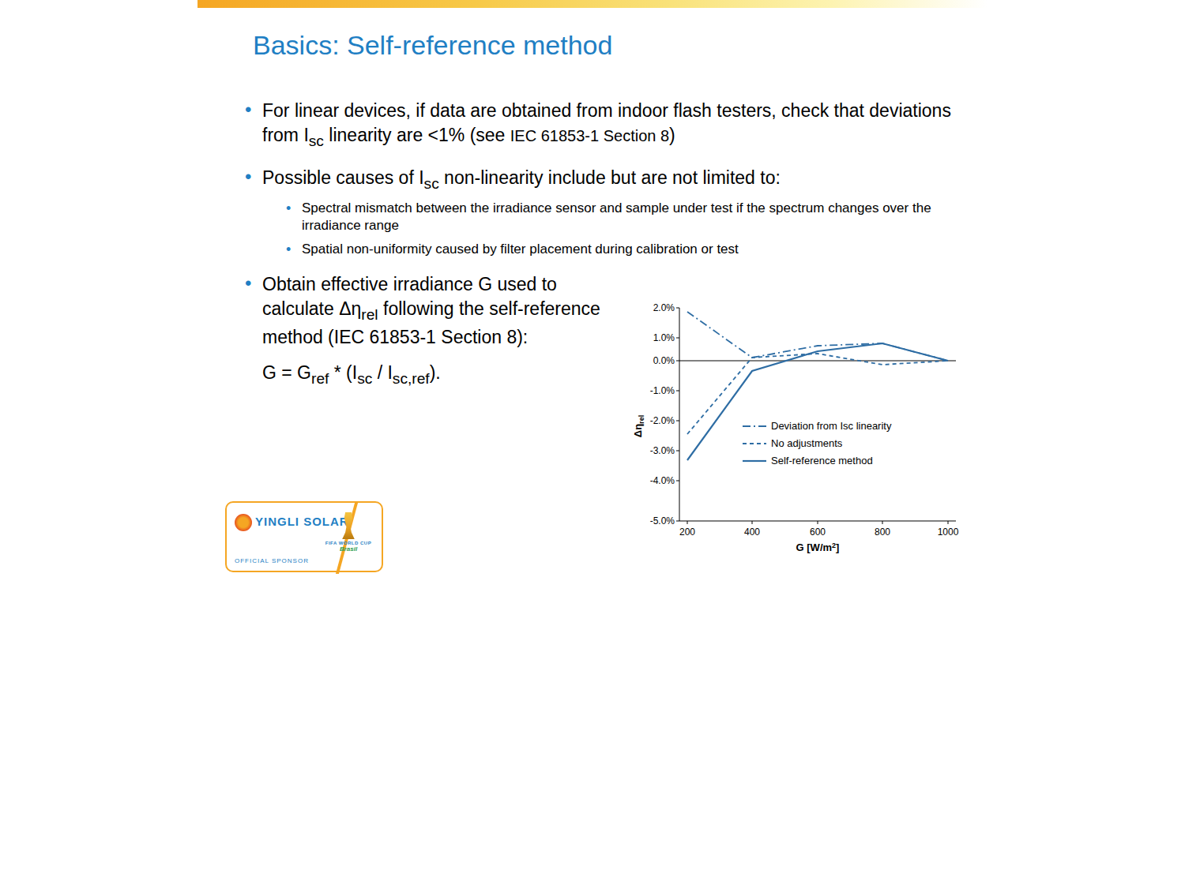Basics: Self-reference method
For linear devices, if data are obtained from indoor flash testers, check that deviations from Isc linearity are <1% (see IEC 61853-1 Section 8)
Possible causes of Isc non-linearity include but are not limited to:
Spectral mismatch between the irradiance sensor and sample under test if the spectrum changes over the irradiance range
Spatial non-uniformity caused by filter placement during calibration or test
Obtain effective irradiance G used to calculate Δηrel following the self-reference method (IEC 61853-1 Section 8):
G = Gref * (Isc / Isc,ref).
2.0% 1.0% 0.0% -1.0% -2.0% -3.0% -4.0% -5.0% 200 400 600 800 1000 Δηrel G [W/m2] Deviation from Isc linearity No adjustments Self-reference method
YINGLI SOLAR
OFFICIAL SPONSOR
FIFA WORLD CUP
Brasil